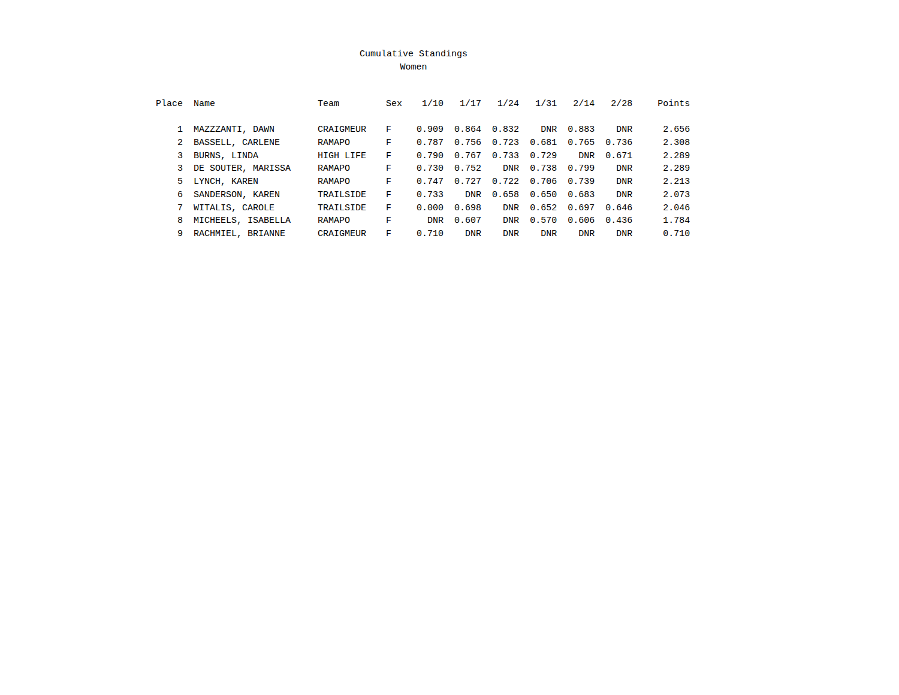Cumulative Standings
Women
| Place | Name | Team | Sex | 1/10 | 1/17 | 1/24 | 1/31 | 2/14 | 2/28 | Points |
| --- | --- | --- | --- | --- | --- | --- | --- | --- | --- | --- |
| 1 | MAZZZANTI, DAWN | CRAIGMEUR | F | 0.909 | 0.864 | 0.832 | DNR | 0.883 | DNR | 2.656 |
| 2 | BASSELL, CARLENE | RAMAPO | F | 0.787 | 0.756 | 0.723 | 0.681 | 0.765 | 0.736 | 2.308 |
| 3 | BURNS, LINDA | HIGH LIFE | F | 0.790 | 0.767 | 0.733 | 0.729 | DNR | 0.671 | 2.289 |
| 3 | DE SOUTER, MARISSA | RAMAPO | F | 0.730 | 0.752 | DNR | 0.738 | 0.799 | DNR | 2.289 |
| 5 | LYNCH, KAREN | RAMAPO | F | 0.747 | 0.727 | 0.722 | 0.706 | 0.739 | DNR | 2.213 |
| 6 | SANDERSON, KAREN | TRAILSIDE | F | 0.733 | DNR | 0.658 | 0.650 | 0.683 | DNR | 2.073 |
| 7 | WITALIS, CAROLE | TRAILSIDE | F | 0.000 | 0.698 | DNR | 0.652 | 0.697 | 0.646 | 2.046 |
| 8 | MICHEELS, ISABELLA | RAMAPO | F | DNR | 0.607 | DNR | 0.570 | 0.606 | 0.436 | 1.784 |
| 9 | RACHMIEL, BRIANNE | CRAIGMEUR | F | 0.710 | DNR | DNR | DNR | DNR | DNR | 0.710 |